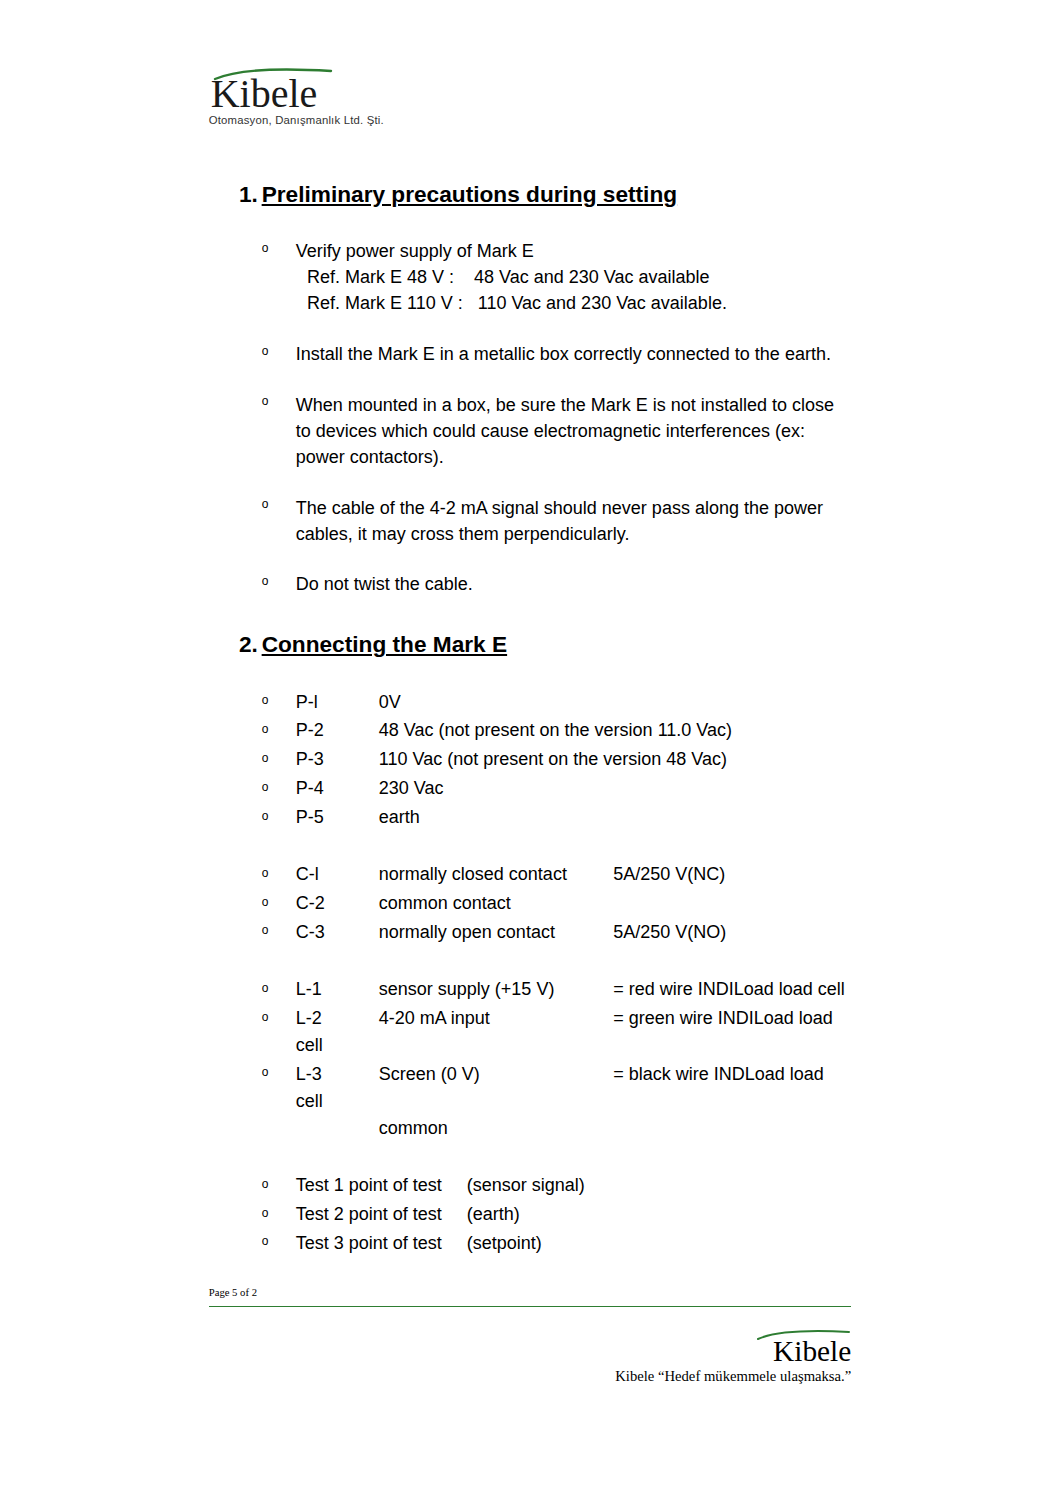Kibele
Otomasyon, Danışmanlık Ltd. Şti.
1. Preliminary precautions during setting
Verify power supply of Mark E Ref. Mark E 48 V : 48 Vac and 230 Vac available Ref. Mark E 110 V : 110 Vac and 230 Vac available.
Install the Mark E in a metallic box correctly connected to the earth.
When mounted in a box, be sure the Mark E is not installed to close to devices which could cause electromagnetic interferences (ex: power contactors).
The cable of the 4-2 mA signal should never pass along the power cables, it may cross them perpendicularly.
Do not twist the cable.
2. Connecting the Mark E
P-l 0V
P-248 Vac (not present on the version 11.0 Vac)
P-3110 Vac (not present on the version 48 Vac)
P-4230 Vac
P-5 earth
C-l normally closed contact5A/250 V(NC)
C-2 common contact
C-3 normally open contact5A/250 V(NO)
L-1 sensor supply (+15 V)= red wire INDILoad load cell
L-24-20 mA input= green wire INDILoad load cell
L-3 Screen (0 V)= black wire INDLoad load cell common
Test 1 point of test (sensor signal)
Test 2 point of test (earth)
Test 3 point of test (setpoint)
Page 5 of 2
Kibele
Kibele “Hedef mükemmele ulaşmaksa.”